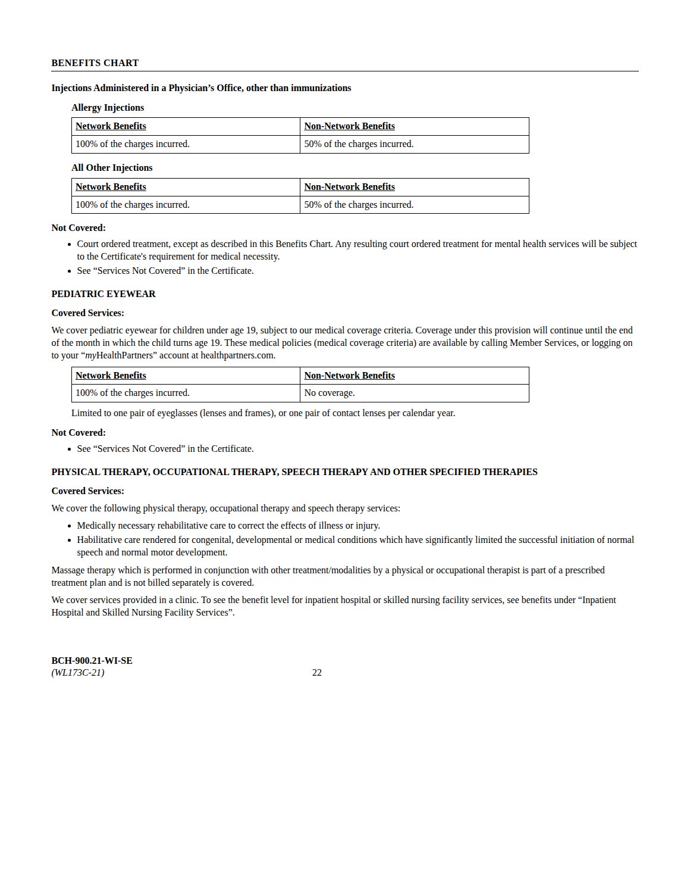BENEFITS CHART
Injections Administered in a Physician’s Office, other than immunizations
Allergy Injections
| Network Benefits | Non-Network Benefits |
| 100% of the charges incurred. | 50% of the charges incurred. |
All Other Injections
| Network Benefits | Non-Network Benefits |
| 100% of the charges incurred. | 50% of the charges incurred. |
Not Covered:
Court ordered treatment, except as described in this Benefits Chart. Any resulting court ordered treatment for mental health services will be subject to the Certificate's requirement for medical necessity.
See “Services Not Covered” in the Certificate.
PEDIATRIC EYEWEAR
Covered Services:
We cover pediatric eyewear for children under age 19, subject to our medical coverage criteria. Coverage under this provision will continue until the end of the month in which the child turns age 19. These medical policies (medical coverage criteria) are available by calling Member Services, or logging on to your “my HealthPartners” account at healthpartners.com.
| Network Benefits | Non-Network Benefits |
| 100% of the charges incurred. | No coverage. |
Limited to one pair of eyeglasses (lenses and frames), or one pair of contact lenses per calendar year.
Not Covered:
See “Services Not Covered” in the Certificate.
PHYSICAL THERAPY, OCCUPATIONAL THERAPY, SPEECH THERAPY AND OTHER SPECIFIED THERAPIES
Covered Services:
We cover the following physical therapy, occupational therapy and speech therapy services:
Medically necessary rehabilitative care to correct the effects of illness or injury.
Habilitative care rendered for congenital, developmental or medical conditions which have significantly limited the successful initiation of normal speech and normal motor development.
Massage therapy which is performed in conjunction with other treatment/modalities by a physical or occupational therapist is part of a prescribed treatment plan and is not billed separately is covered.
We cover services provided in a clinic. To see the benefit level for inpatient hospital or skilled nursing facility services, see benefits under “Inpatient Hospital and Skilled Nursing Facility Services”.
BCH-900.21-WI-SE (WL173C-21) 22